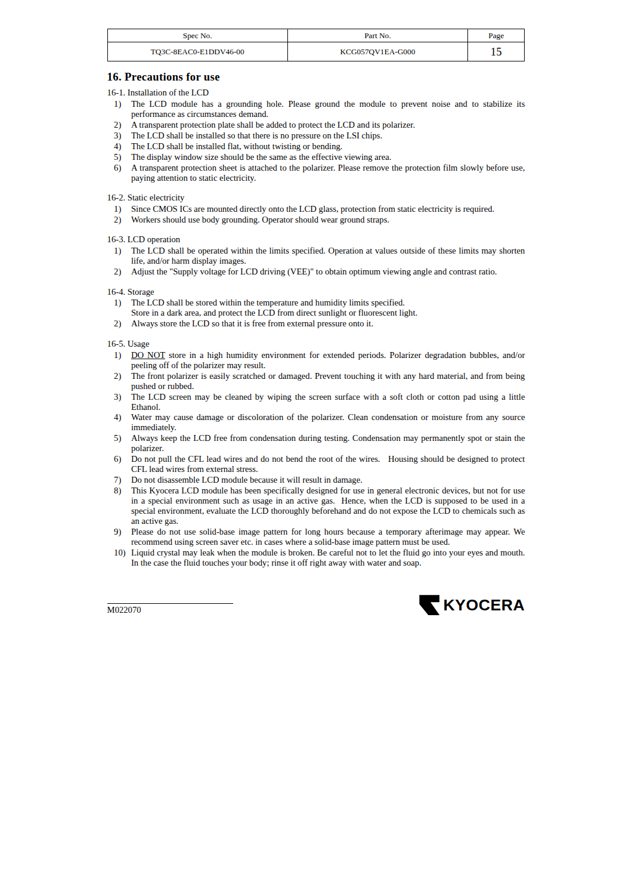| Spec No. | Part No. | Page |
| TQ3C-8EAC0-E1DDV46-00 | KCG057QV1EA-G000 | 15 |
16. Precautions for use
16-1. Installation of the LCD
1) The LCD module has a grounding hole. Please ground the module to prevent noise and to stabilize its performance as circumstances demand.
2) A transparent protection plate shall be added to protect the LCD and its polarizer.
3) The LCD shall be installed so that there is no pressure on the LSI chips.
4) The LCD shall be installed flat, without twisting or bending.
5) The display window size should be the same as the effective viewing area.
6) A transparent protection sheet is attached to the polarizer. Please remove the protection film slowly before use, paying attention to static electricity.
16-2. Static electricity
1) Since CMOS ICs are mounted directly onto the LCD glass, protection from static electricity is required.
2) Workers should use body grounding. Operator should wear ground straps.
16-3. LCD operation
1) The LCD shall be operated within the limits specified. Operation at values outside of these limits may shorten life, and/or harm display images.
2) Adjust the "Supply voltage for LCD driving (VEE)" to obtain optimum viewing angle and contrast ratio.
16-4. Storage
1) The LCD shall be stored within the temperature and humidity limits specified.
Store in a dark area, and protect the LCD from direct sunlight or fluorescent light.
2) Always store the LCD so that it is free from external pressure onto it.
16-5. Usage
1) DO NOT store in a high humidity environment for extended periods. Polarizer degradation bubbles, and/or peeling off of the polarizer may result.
2) The front polarizer is easily scratched or damaged. Prevent touching it with any hard material, and from being pushed or rubbed.
3) The LCD screen may be cleaned by wiping the screen surface with a soft cloth or cotton pad using a little Ethanol.
4) Water may cause damage or discoloration of the polarizer. Clean condensation or moisture from any source immediately.
5) Always keep the LCD free from condensation during testing. Condensation may permanently spot or stain the polarizer.
6) Do not pull the CFL lead wires and do not bend the root of the wires. Housing should be designed to protect CFL lead wires from external stress.
7) Do not disassemble LCD module because it will result in damage.
8) This Kyocera LCD module has been specifically designed for use in general electronic devices, but not for use in a special environment such as usage in an active gas. Hence, when the LCD is supposed to be used in a special environment, evaluate the LCD thoroughly beforehand and do not expose the LCD to chemicals such as an active gas.
9) Please do not use solid-base image pattern for long hours because a temporary afterimage may appear. We recommend using screen saver etc. in cases where a solid-base image pattern must be used.
10) Liquid crystal may leak when the module is broken. Be careful not to let the fluid go into your eyes and mouth. In the case the fluid touches your body; rinse it off right away with water and soap.
M022070
KYOCERA